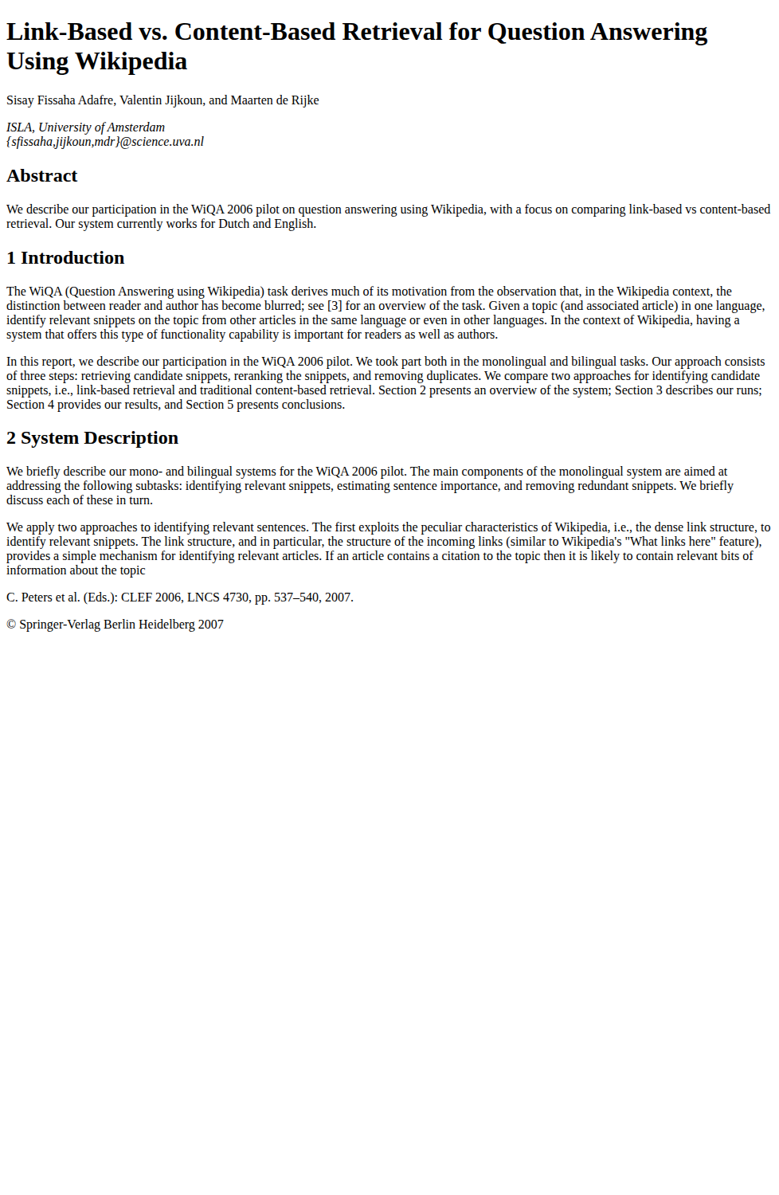Link-Based vs. Content-Based Retrieval for Question Answering Using Wikipedia
Sisay Fissaha Adafre, Valentin Jijkoun, and Maarten de Rijke
ISLA, University of Amsterdam
{sfissaha,jijkoun,mdr}@science.uva.nl
Abstract
We describe our participation in the WiQA 2006 pilot on question answering using Wikipedia, with a focus on comparing link-based vs content-based retrieval. Our system currently works for Dutch and English.
1 Introduction
The WiQA (Question Answering using Wikipedia) task derives much of its motivation from the observation that, in the Wikipedia context, the distinction between reader and author has become blurred; see [3] for an overview of the task. Given a topic (and associated article) in one language, identify relevant snippets on the topic from other articles in the same language or even in other languages. In the context of Wikipedia, having a system that offers this type of functionality capability is important for readers as well as authors.
In this report, we describe our participation in the WiQA 2006 pilot. We took part both in the monolingual and bilingual tasks. Our approach consists of three steps: retrieving candidate snippets, reranking the snippets, and removing duplicates. We compare two approaches for identifying candidate snippets, i.e., link-based retrieval and traditional content-based retrieval. Section 2 presents an overview of the system; Section 3 describes our runs; Section 4 provides our results, and Section 5 presents conclusions.
2 System Description
We briefly describe our mono- and bilingual systems for the WiQA 2006 pilot. The main components of the monolingual system are aimed at addressing the following subtasks: identifying relevant snippets, estimating sentence importance, and removing redundant snippets. We briefly discuss each of these in turn.
We apply two approaches to identifying relevant sentences. The first exploits the peculiar characteristics of Wikipedia, i.e., the dense link structure, to identify relevant snippets. The link structure, and in particular, the structure of the incoming links (similar to Wikipedia's "What links here" feature), provides a simple mechanism for identifying relevant articles. If an article contains a citation to the topic then it is likely to contain relevant bits of information about the topic
C. Peters et al. (Eds.): CLEF 2006, LNCS 4730, pp. 537–540, 2007.
© Springer-Verlag Berlin Heidelberg 2007